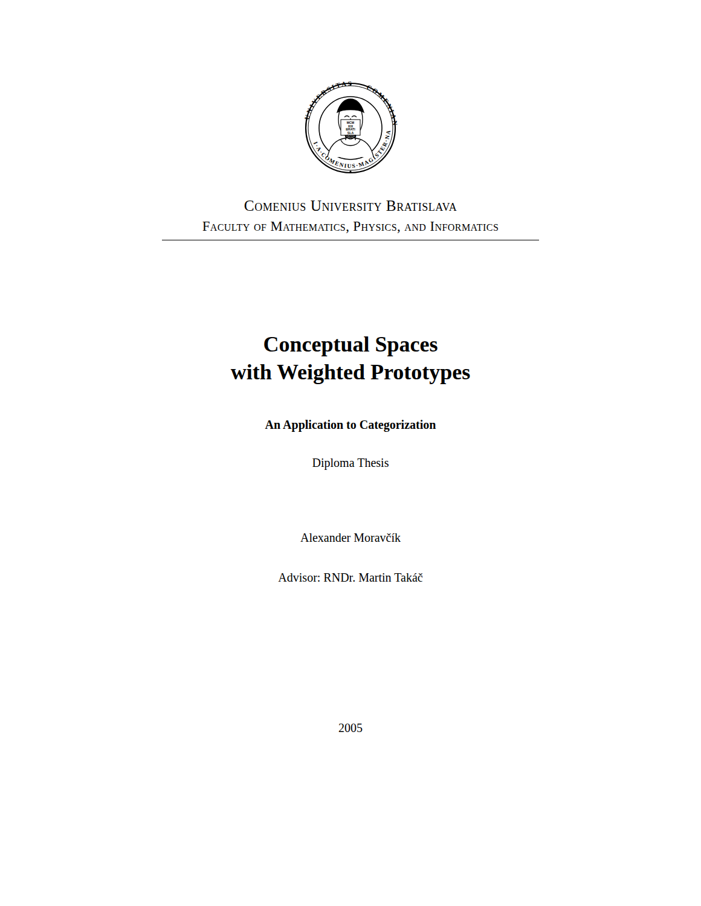UNIVERSITAS COMENIANA I·A·COMENIUS·MAGISTER·NATIONUM MCM XIX BRATI SLA VENSIS
Comenius University Bratislava
Faculty of Mathematics, Physics, and Informatics
Conceptual Spaces
with Weighted Prototypes
An Application to Categorization
Diploma Thesis
Alexander Moravčík
Advisor: RNDr. Martin Takáč
2005